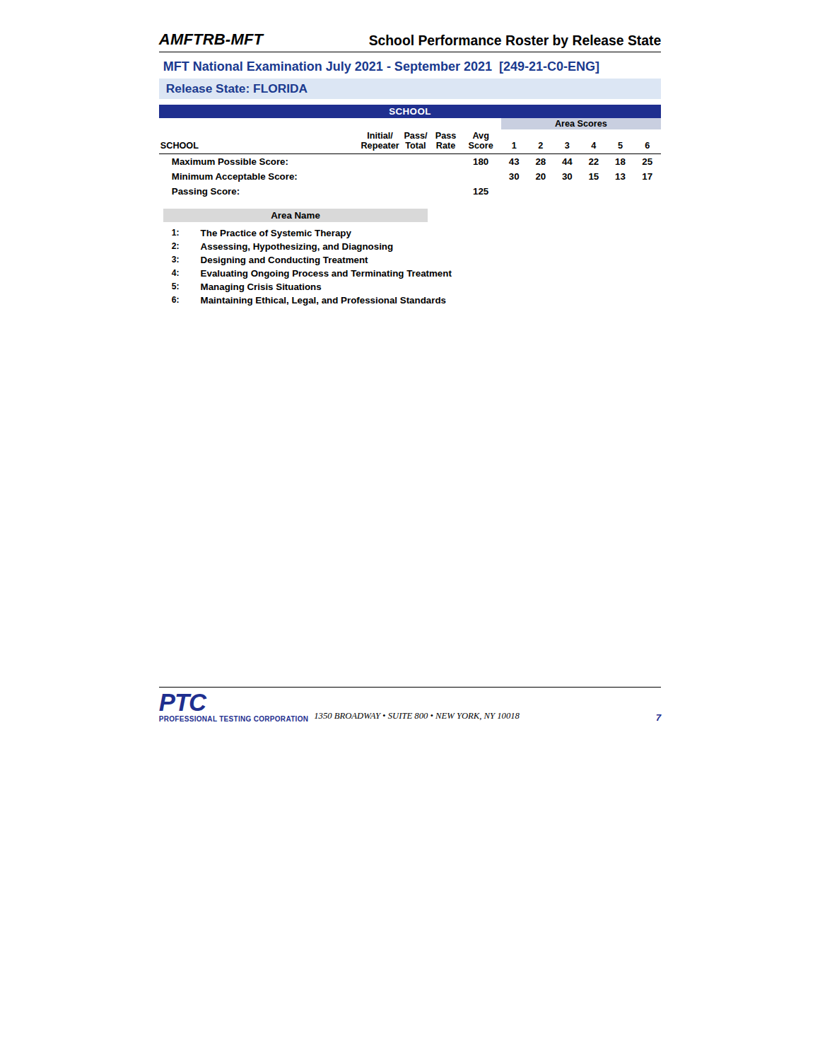AMFTRB-MFT
School Performance Roster by Release State
MFT National Examination July 2021 - September 2021 [249-21-C0-ENG]
Release State: FLORIDA
| SCHOOL |
| | Area Scores |
| SCHOOL | Initial/ Repeater | Pass/ Total | Pass Rate | Avg Score | 1 | 2 | 3 | 4 | 5 | 6 |
| Maximum Possible Score: | | | | 180 | 43 | 28 | 44 | 22 | 18 | 25 |
| Minimum Acceptable Score: | | | | | 30 | 20 | 30 | 15 | 13 | 17 |
| Passing Score: | | | | 125 | |
Area Name
1: The Practice of Systemic Therapy
2: Assessing, Hypothesizing, and Diagnosing
3: Designing and Conducting Treatment
4: Evaluating Ongoing Process and Terminating Treatment
5: Managing Crisis Situations
6: Maintaining Ethical, Legal, and Professional Standards
PTC
PROFESSIONAL TESTING CORPORATION
1350 BROADWAY • SUITE 800 • NEW YORK, NY 10018
7